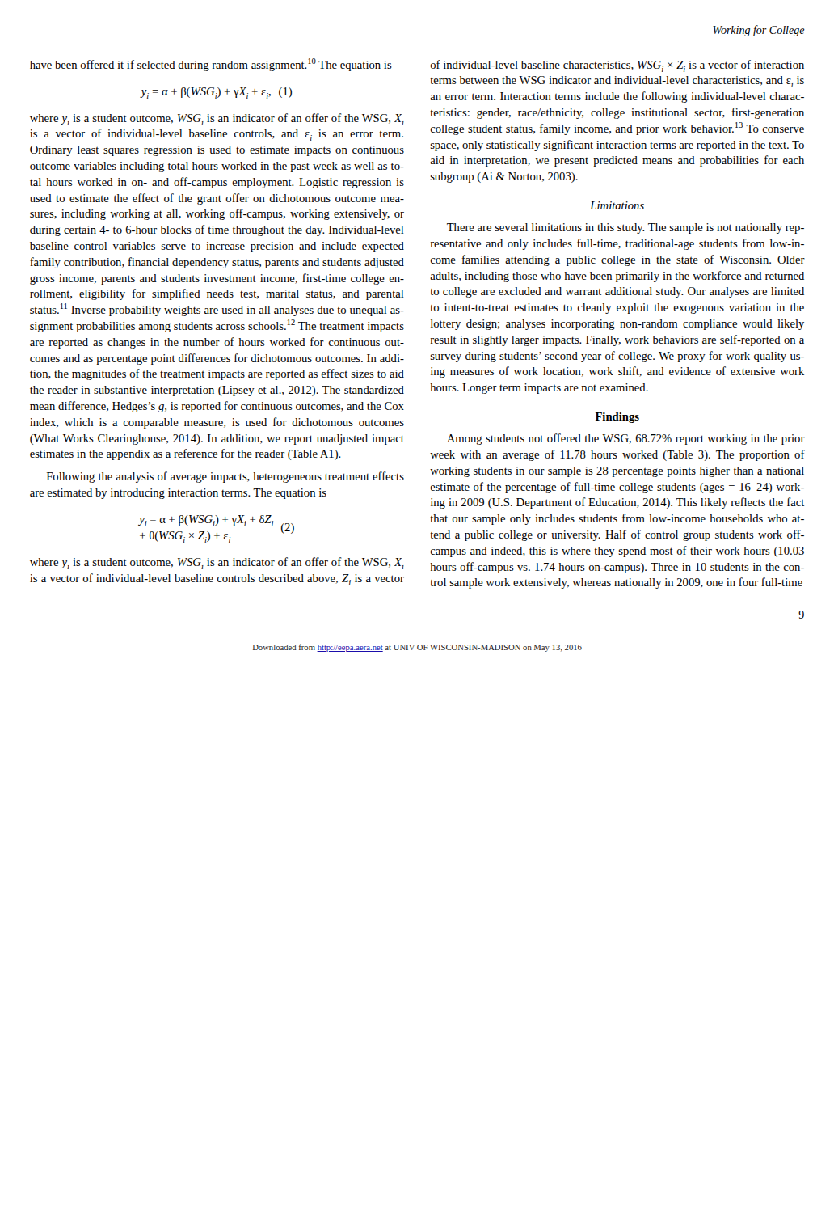Working for College
have been offered it if selected during random assignment.10 The equation is
yi = α + β(WSGi) + γXi + εi, (1)
where yi is a student outcome, WSGi is an indicator of an offer of the WSG, Xi is a vector of individual-level baseline controls, and εi is an error term. Ordinary least squares regression is used to estimate impacts on continuous outcome variables including total hours worked in the past week as well as total hours worked in on- and off-campus employment. Logistic regression is used to estimate the effect of the grant offer on dichotomous outcome measures, including working at all, working off-campus, working extensively, or during certain 4- to 6-hour blocks of time throughout the day. Individual-level baseline control variables serve to increase precision and include expected family contribution, financial dependency status, parents and students adjusted gross income, parents and students investment income, first-time college enrollment, eligibility for simplified needs test, marital status, and parental status.11 Inverse probability weights are used in all analyses due to unequal assignment probabilities among students across schools.12 The treatment impacts are reported as changes in the number of hours worked for continuous outcomes and as percentage point differences for dichotomous outcomes. In addition, the magnitudes of the treatment impacts are reported as effect sizes to aid the reader in substantive interpretation (Lipsey et al., 2012). The standardized mean difference, Hedges’s g, is reported for continuous outcomes, and the Cox index, which is a comparable measure, is used for dichotomous outcomes (What Works Clearinghouse, 2014). In addition, we report unadjusted impact estimates in the appendix as a reference for the reader (Table A1).
Following the analysis of average impacts, heterogeneous treatment effects are estimated by introducing interaction terms. The equation is
yi = α + β(WSGi) + γXi + δZi + θ(WSGi × Zi) + εi (2)
where yi is a student outcome, WSGi is an indicator of an offer of the WSG, Xi is a vector of individual-level baseline controls described above, Zi is a vector of individual-level baseline characteristics, WSGi × Zi is a vector of interaction terms between the WSG indicator and individual-level characteristics, and εi is an error term. Interaction terms include the following individual-level characteristics: gender, race/ethnicity, college institutional sector, first-generation college student status, family income, and prior work behavior.13 To conserve space, only statistically significant interaction terms are reported in the text. To aid in interpretation, we present predicted means and probabilities for each subgroup (Ai & Norton, 2003).
Limitations
There are several limitations in this study. The sample is not nationally representative and only includes full-time, traditional-age students from low-income families attending a public college in the state of Wisconsin. Older adults, including those who have been primarily in the workforce and returned to college are excluded and warrant additional study. Our analyses are limited to intent-to-treat estimates to cleanly exploit the exogenous variation in the lottery design; analyses incorporating non-random compliance would likely result in slightly larger impacts. Finally, work behaviors are self-reported on a survey during students’ second year of college. We proxy for work quality using measures of work location, work shift, and evidence of extensive work hours. Longer term impacts are not examined.
Findings
Among students not offered the WSG, 68.72% report working in the prior week with an average of 11.78 hours worked (Table 3). The proportion of working students in our sample is 28 percentage points higher than a national estimate of the percentage of full-time college students (ages = 16–24) working in 2009 (U.S. Department of Education, 2014). This likely reflects the fact that our sample only includes students from low-income households who attend a public college or university. Half of control group students work off-campus and indeed, this is where they spend most of their work hours (10.03 hours off-campus vs. 1.74 hours on-campus). Three in 10 students in the control sample work extensively, whereas nationally in 2009, one in four full-time
9
Downloaded from http://eepa.aera.net at UNIV OF WISCONSIN-MADISON on May 13, 2016